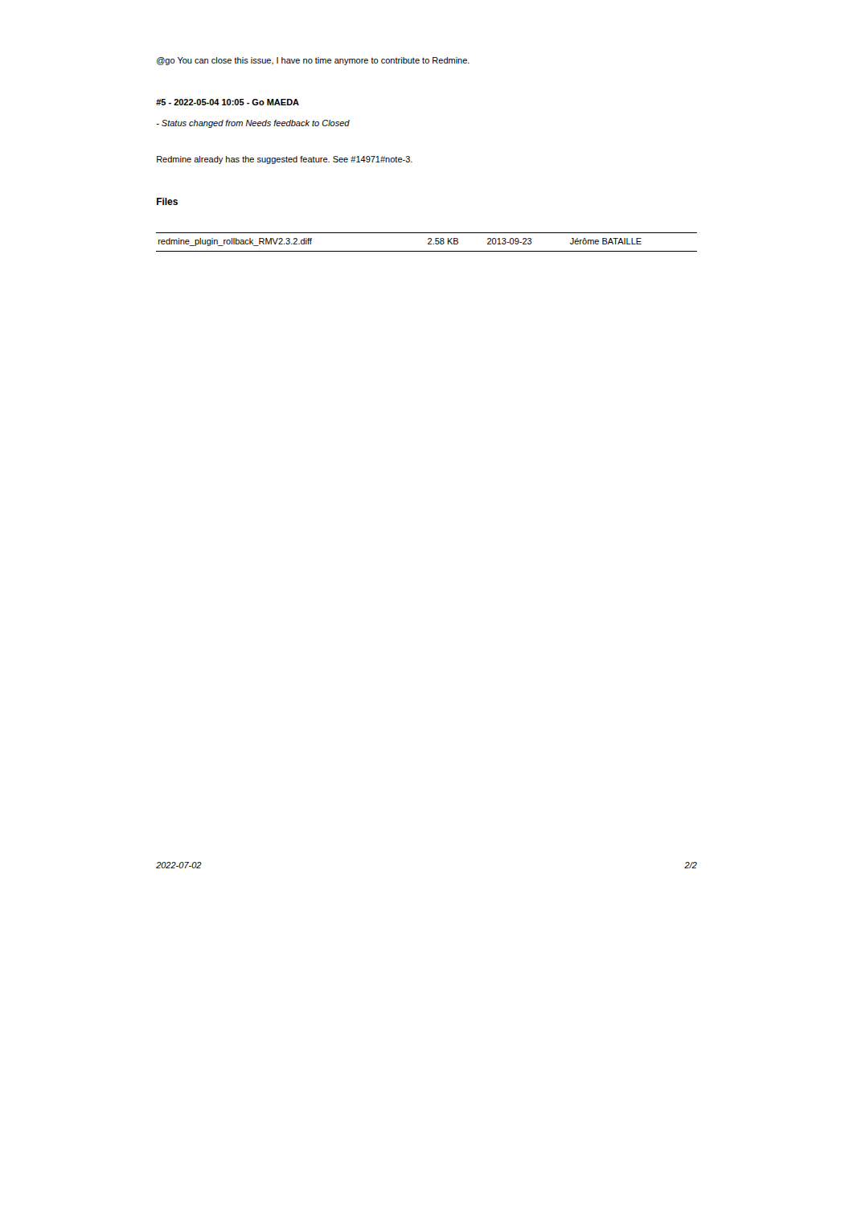@go You can close this issue, I have no time anymore to contribute to Redmine.
#5 - 2022-05-04 10:05 - Go MAEDA
- Status changed from Needs feedback to Closed
Redmine already has the suggested feature. See #14971#note-3.
Files
| redmine_plugin_rollback_RMV2.3.2.diff | 2.58 KB | 2013-09-23 | Jérôme BATAILLE |
2022-07-02 2/2